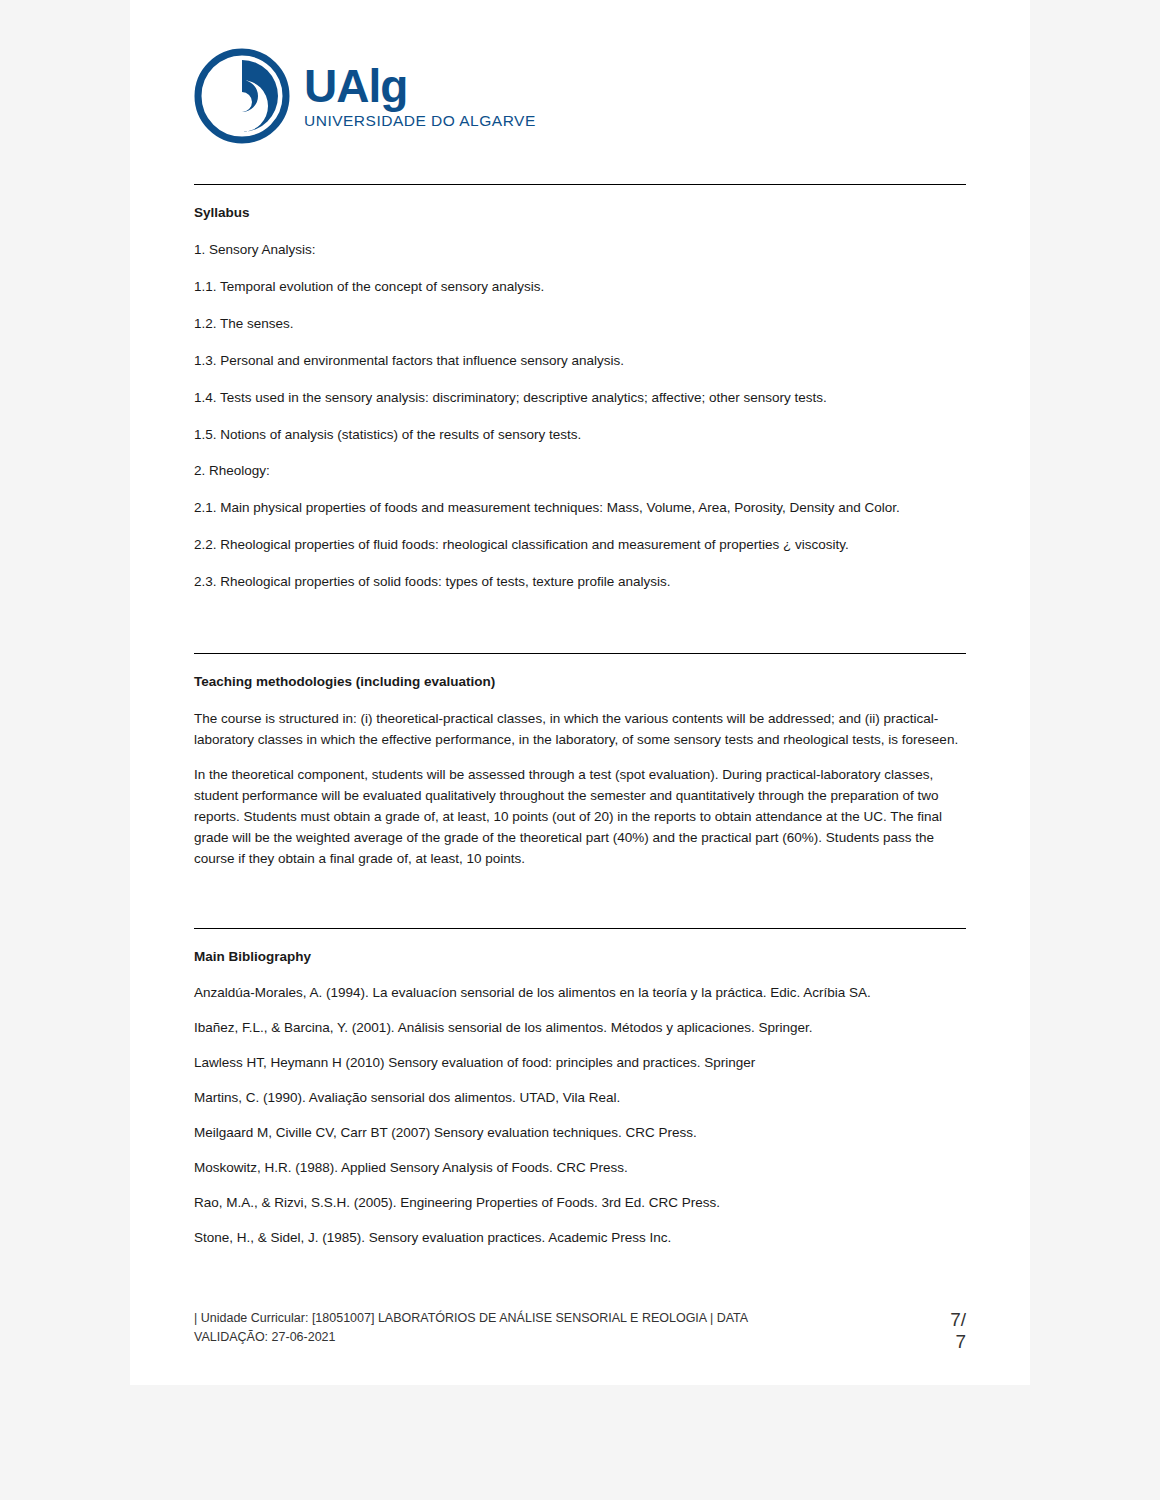UAlg UNIVERSIDADE DO ALGARVE
Syllabus
1. Sensory Analysis:
1.1. Temporal evolution of the concept of sensory analysis.
1.2. The senses.
1.3. Personal and environmental factors that influence sensory analysis.
1.4. Tests used in the sensory analysis: discriminatory; descriptive analytics; affective; other sensory tests.
1.5. Notions of analysis (statistics) of the results of sensory tests.
2. Rheology:
2.1. Main physical properties of foods and measurement techniques: Mass, Volume, Area, Porosity, Density and Color.
2.2. Rheological properties of fluid foods: rheological classification and measurement of properties ¿ viscosity.
2.3. Rheological properties of solid foods: types of tests, texture profile analysis.
Teaching methodologies (including evaluation)
The course is structured in: (i) theoretical-practical classes, in which the various contents will be addressed; and (ii) practical-laboratory classes in which the effective performance, in the laboratory, of some sensory tests and rheological tests, is foreseen.
In the theoretical component, students will be assessed through a test (spot evaluation). During practical-laboratory classes, student performance will be evaluated qualitatively throughout the semester and quantitatively through the preparation of two reports. Students must obtain a grade of, at least, 10 points (out of 20) in the reports to obtain attendance at the UC. The final grade will be the weighted average of the grade of the theoretical part (40%) and the practical part (60%). Students pass the course if they obtain a final grade of, at least, 10 points.
Main Bibliography
Anzaldúa-Morales, A. (1994). La evaluacíon sensorial de los alimentos en la teoría y la práctica. Edic. Acríbia SA.
Ibañez, F.L., & Barcina, Y. (2001). Análisis sensorial de los alimentos. Métodos y aplicaciones. Springer.
Lawless HT, Heymann H (2010) Sensory evaluation of food: principles and practices. Springer
Martins, C. (1990). Avaliação sensorial dos alimentos. UTAD, Vila Real.
Meilgaard M, Civille CV, Carr BT (2007) Sensory evaluation techniques. CRC Press.
Moskowitz, H.R. (1988). Applied Sensory Analysis of Foods. CRC Press.
Rao, M.A., & Rizvi, S.S.H. (2005). Engineering Properties of Foods. 3rd Ed. CRC Press.
Stone, H., & Sidel, J. (1985). Sensory evaluation practices. Academic Press Inc.
| Unidade Curricular: [18051007] LABORATÓRIOS DE ANÁLISE SENSORIAL E REOLOGIA | DATA VALIDAÇÃO: 27-06-2021
7/
7